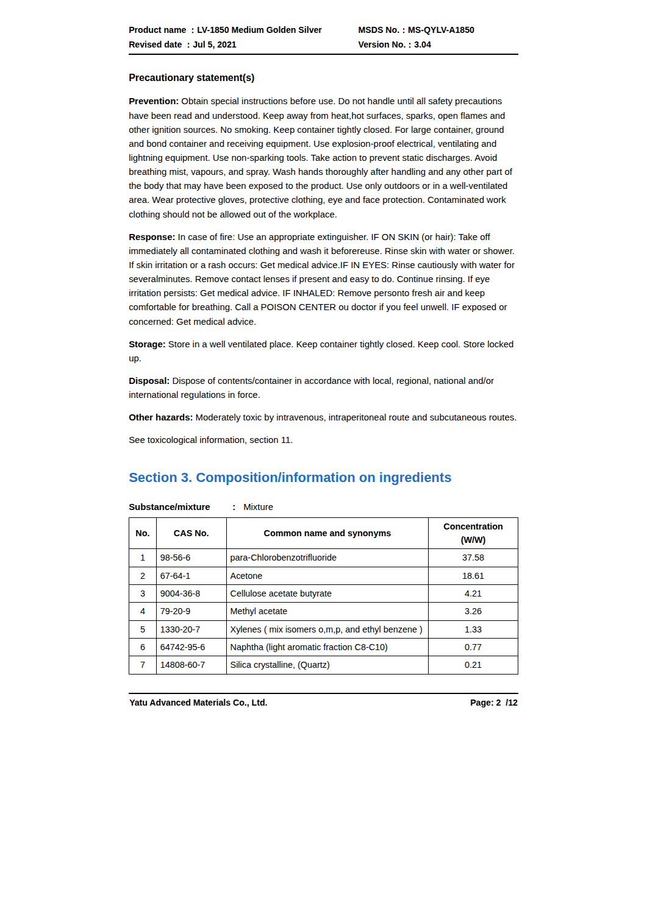| Product name ：LV-1850 Medium Golden Silver | MSDS No.：MS-QYLV-A1850 |
| Revised date ：Jul 5, 2021 | Version No.：3.04 |
Precautionary statement(s)
Prevention: Obtain special instructions before use. Do not handle until all safety precautions have been read and understood. Keep away from heat,hot surfaces, sparks, open flames and other ignition sources. No smoking. Keep container tightly closed. For large container, ground and bond container and receiving equipment. Use explosion-proof electrical, ventilating and lightning equipment. Use non-sparking tools. Take action to prevent static discharges. Avoid breathing mist, vapours, and spray. Wash hands thoroughly after handling and any other part of the body that may have been exposed to the product. Use only outdoors or in a well-ventilated area. Wear protective gloves, protective clothing, eye and face protection. Contaminated work clothing should not be allowed out of the workplace.
Response: In case of fire: Use an appropriate extinguisher. IF ON SKIN (or hair): Take off immediately all contaminated clothing and wash it beforereuse. Rinse skin with water or shower. If skin irritation or a rash occurs: Get medical advice.IF IN EYES: Rinse cautiously with water for severalminutes. Remove contact lenses if present and easy to do. Continue rinsing. If eye irritation persists: Get medical advice. IF INHALED: Remove personto fresh air and keep comfortable for breathing. Call a POISON CENTER ou doctor if you feel unwell. IF exposed or concerned: Get medical advice.
Storage: Store in a well ventilated place. Keep container tightly closed. Keep cool. Store locked up.
Disposal: Dispose of contents/container in accordance with local, regional, national and/or international regulations in force.
Other hazards: Moderately toxic by intravenous, intraperitoneal route and subcutaneous routes.
See toxicological information, section 11.
Section 3. Composition/information on ingredients
Substance/mixture : Mixture
| No. | CAS No. | Common name and synonyms | Concentration (W/W) |
| --- | --- | --- | --- |
| 1 | 98-56-6 | para-Chlorobenzotrifluoride | 37.58 |
| 2 | 67-64-1 | Acetone | 18.61 |
| 3 | 9004-36-8 | Cellulose acetate butyrate | 4.21 |
| 4 | 79-20-9 | Methyl acetate | 3.26 |
| 5 | 1330-20-7 | Xylenes ( mix isomers o,m,p, and ethyl benzene ) | 1.33 |
| 6 | 64742-95-6 | Naphtha (light aromatic fraction C8-C10) | 0.77 |
| 7 | 14808-60-7 | Silica crystalline, (Quartz) | 0.21 |
| Yatu Advanced Materials Co., Ltd. | Page: 2 /12 |